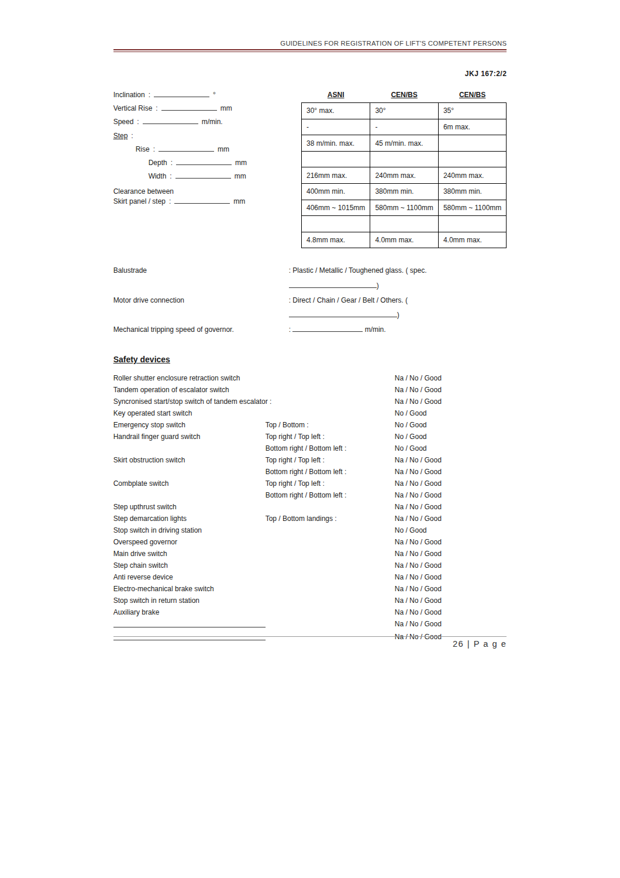GUIDELINES FOR REGISTRATION OF LIFT'S COMPETENT PERSONS
JKJ 167:2/2
Inclination: °
Vertical Rise: mm
Speed: m/min.
Step:
Rise: mm
Depth: mm
Width: mm
Clearance between
Skirt panel / step: mm
| ASNI | CEN/BS | CEN/BS |
| --- | --- | --- |
| 30° max. | 30° | 35° |
| - | - | 6m max. |
| 38 m/min. max. | 45 m/min. max. | |
| 216mm max. | 240mm max. | 240mm max. |
| 400mm min. | 380mm min. | 380mm min. |
| 406mm ~ 1015mm | 580mm ~ 1100mm | 580mm ~ 1100mm |
| 4.8mm max. | 4.0mm max. | 4.0mm max. |
Balustrade
: Plastic / Metallic / Toughened glass. ( spec. )
Motor drive connection
: Direct / Chain / Gear / Belt / Others. ( )
Mechanical tripping speed of governor.
: m/min.
Safety devices
| Roller shutter enclosure retraction switch | | Na / No / Good |
| Tandem operation of escalator switch | | Na / No / Good |
| Syncronised start/stop switch of tandem escalator : | Na / No / Good |
| Key operated start switch | | No / Good |
| Emergency stop switch | Top / Bottom : | No / Good |
| Handrail finger guard switch | Top right / Top left : | No / Good |
| | Bottom right / Bottom left : | No / Good |
| Skirt obstruction switch | Top right / Top left : | Na / No / Good |
| | Bottom right / Bottom left : | Na / No / Good |
| Combplate switch | Top right / Top left : | Na / No / Good |
| | Bottom right / Bottom left : | Na / No / Good |
| Step upthrust switch | | Na / No / Good |
| Step demarcation lights | Top / Bottom landings : | Na / No / Good |
| Stop switch in driving station | | No / Good |
| Overspeed governor | | Na / No / Good |
| Main drive switch | | Na / No / Good |
| Step chain switch | | Na / No / Good |
| Anti reverse device | | Na / No / Good |
| Electro-mechanical brake switch | | Na / No / Good |
| Stop switch in return station | | Na / No / Good |
| Auxiliary brake | | Na / No / Good |
| | | Na / No / Good |
| | | Na / No / Good |
26 | P a g e